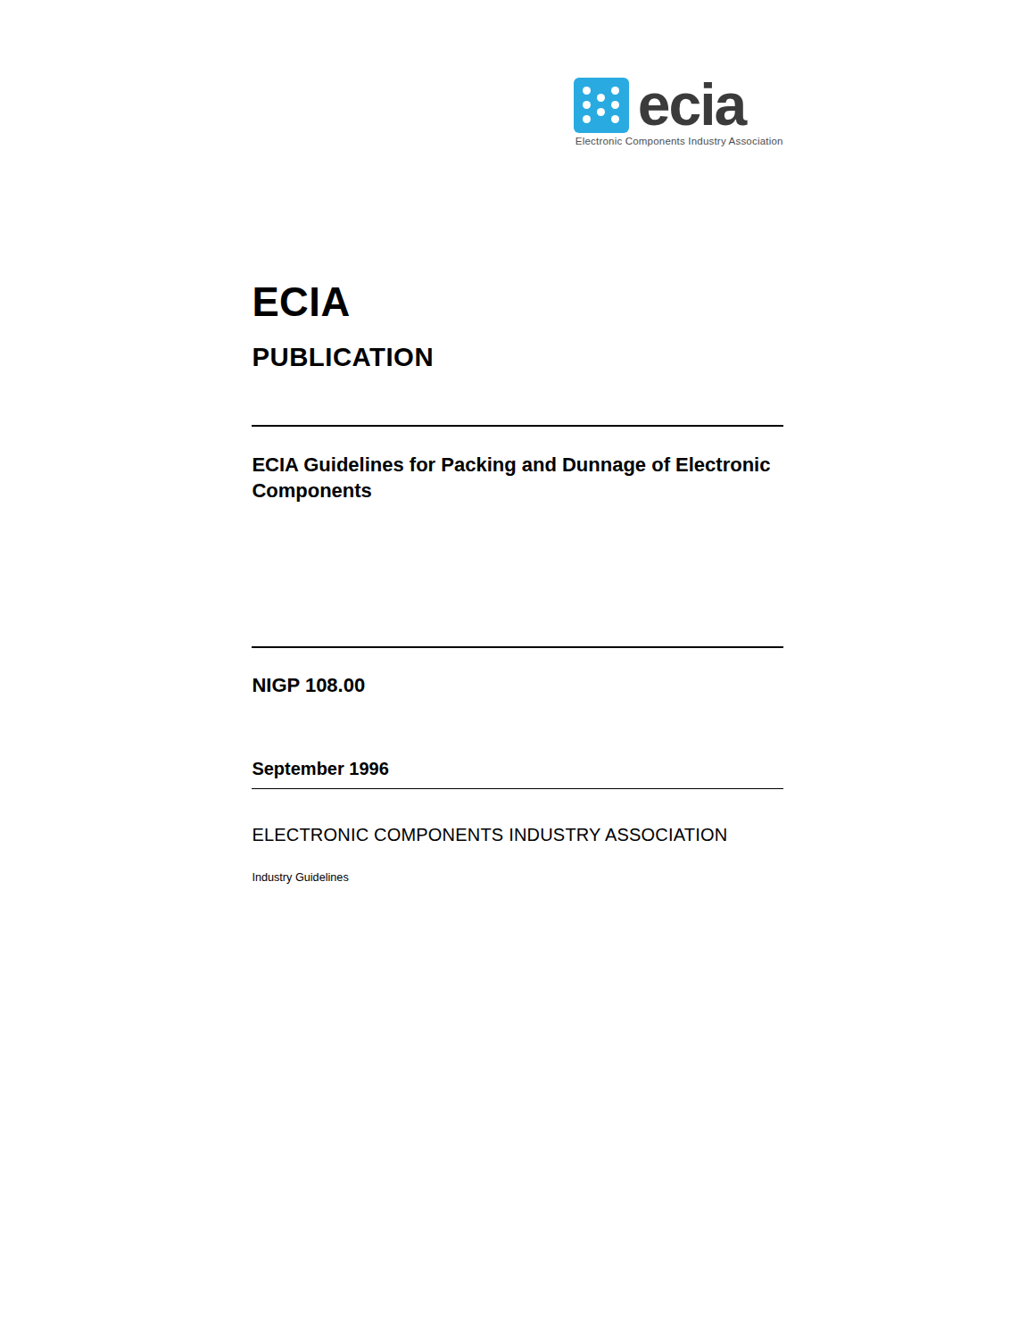ecia
Electronic Components Industry Association
ECIA
PUBLICATION
ECIA Guidelines for Packing and Dunnage of Electronic Components
NIGP 108.00
September 1996
ELECTRONIC COMPONENTS INDUSTRY ASSOCIATION
Industry Guidelines